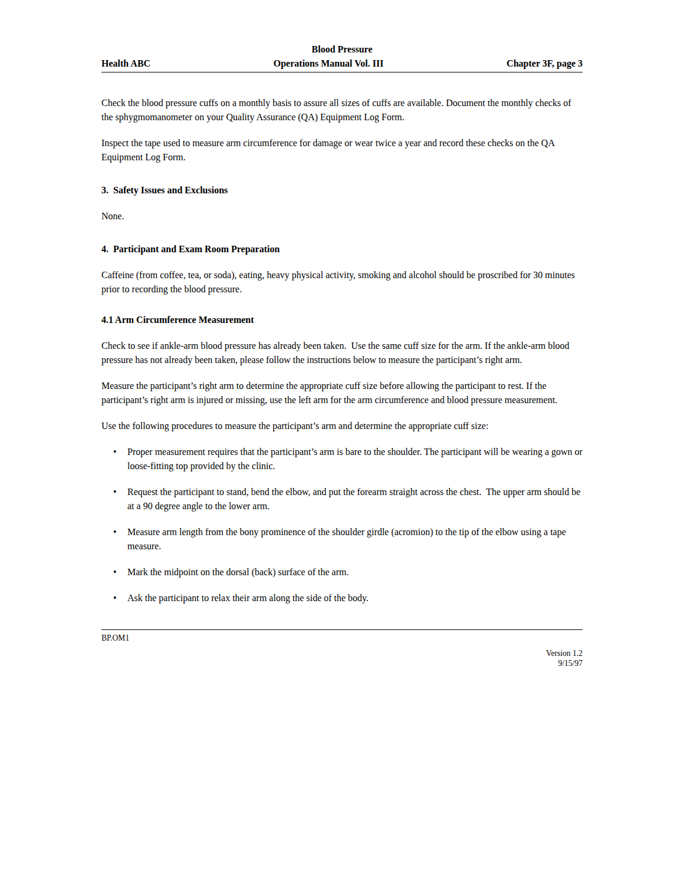Blood Pressure
Health ABC Operations Manual Vol. III Chapter 3F, page 3
Check the blood pressure cuffs on a monthly basis to assure all sizes of cuffs are available. Document the monthly checks of the sphygmomanometer on your Quality Assurance (QA) Equipment Log Form.
Inspect the tape used to measure arm circumference for damage or wear twice a year and record these checks on the QA Equipment Log Form.
3. Safety Issues and Exclusions
None.
4. Participant and Exam Room Preparation
Caffeine (from coffee, tea, or soda), eating, heavy physical activity, smoking and alcohol should be proscribed for 30 minutes prior to recording the blood pressure.
4.1 Arm Circumference Measurement
Check to see if ankle-arm blood pressure has already been taken. Use the same cuff size for the arm. If the ankle-arm blood pressure has not already been taken, please follow the instructions below to measure the participant’s right arm.
Measure the participant’s right arm to determine the appropriate cuff size before allowing the participant to rest. If the participant’s right arm is injured or missing, use the left arm for the arm circumference and blood pressure measurement.
Use the following procedures to measure the participant’s arm and determine the appropriate cuff size:
Proper measurement requires that the participant’s arm is bare to the shoulder. The participant will be wearing a gown or loose-fitting top provided by the clinic.
Request the participant to stand, bend the elbow, and put the forearm straight across the chest. The upper arm should be at a 90 degree angle to the lower arm.
Measure arm length from the bony prominence of the shoulder girdle (acromion) to the tip of the elbow using a tape measure.
Mark the midpoint on the dorsal (back) surface of the arm.
Ask the participant to relax their arm along the side of the body.
BP.OM1
Version 1.2
9/15/97